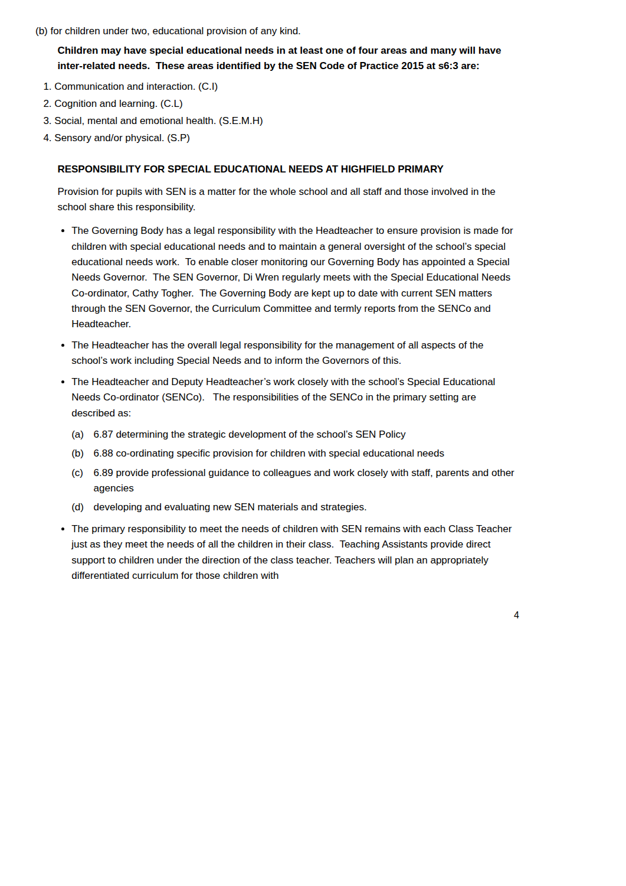(b) for children under two, educational provision of any kind.
Children may have special educational needs in at least one of four areas and many will have inter-related needs. These areas identified by the SEN Code of Practice 2015 at s6:3 are:
Communication and interaction. (C.I)
Cognition and learning. (C.L)
Social, mental and emotional health. (S.E.M.H)
Sensory and/or physical. (S.P)
RESPONSIBILITY FOR SPECIAL EDUCATIONAL NEEDS AT HIGHFIELD PRIMARY
Provision for pupils with SEN is a matter for the whole school and all staff and those involved in the school share this responsibility.
The Governing Body has a legal responsibility with the Headteacher to ensure provision is made for children with special educational needs and to maintain a general oversight of the school’s special educational needs work. To enable closer monitoring our Governing Body has appointed a Special Needs Governor. The SEN Governor, Di Wren regularly meets with the Special Educational Needs Co-ordinator, Cathy Togher. The Governing Body are kept up to date with current SEN matters through the SEN Governor, the Curriculum Committee and termly reports from the SENCo and Headteacher.
The Headteacher has the overall legal responsibility for the management of all aspects of the school’s work including Special Needs and to inform the Governors of this.
The Headteacher and Deputy Headteacher’s work closely with the school’s Special Educational Needs Co-ordinator (SENCo). The responsibilities of the SENCo in the primary setting are described as:
(a) 6.87 determining the strategic development of the school’s SEN Policy
(b) 6.88 co-ordinating specific provision for children with special educational needs
(c) 6.89 provide professional guidance to colleagues and work closely with staff, parents and other agencies
(d) developing and evaluating new SEN materials and strategies.
The primary responsibility to meet the needs of children with SEN remains with each Class Teacher just as they meet the needs of all the children in their class. Teaching Assistants provide direct support to children under the direction of the class teacher. Teachers will plan an appropriately differentiated curriculum for those children with
4